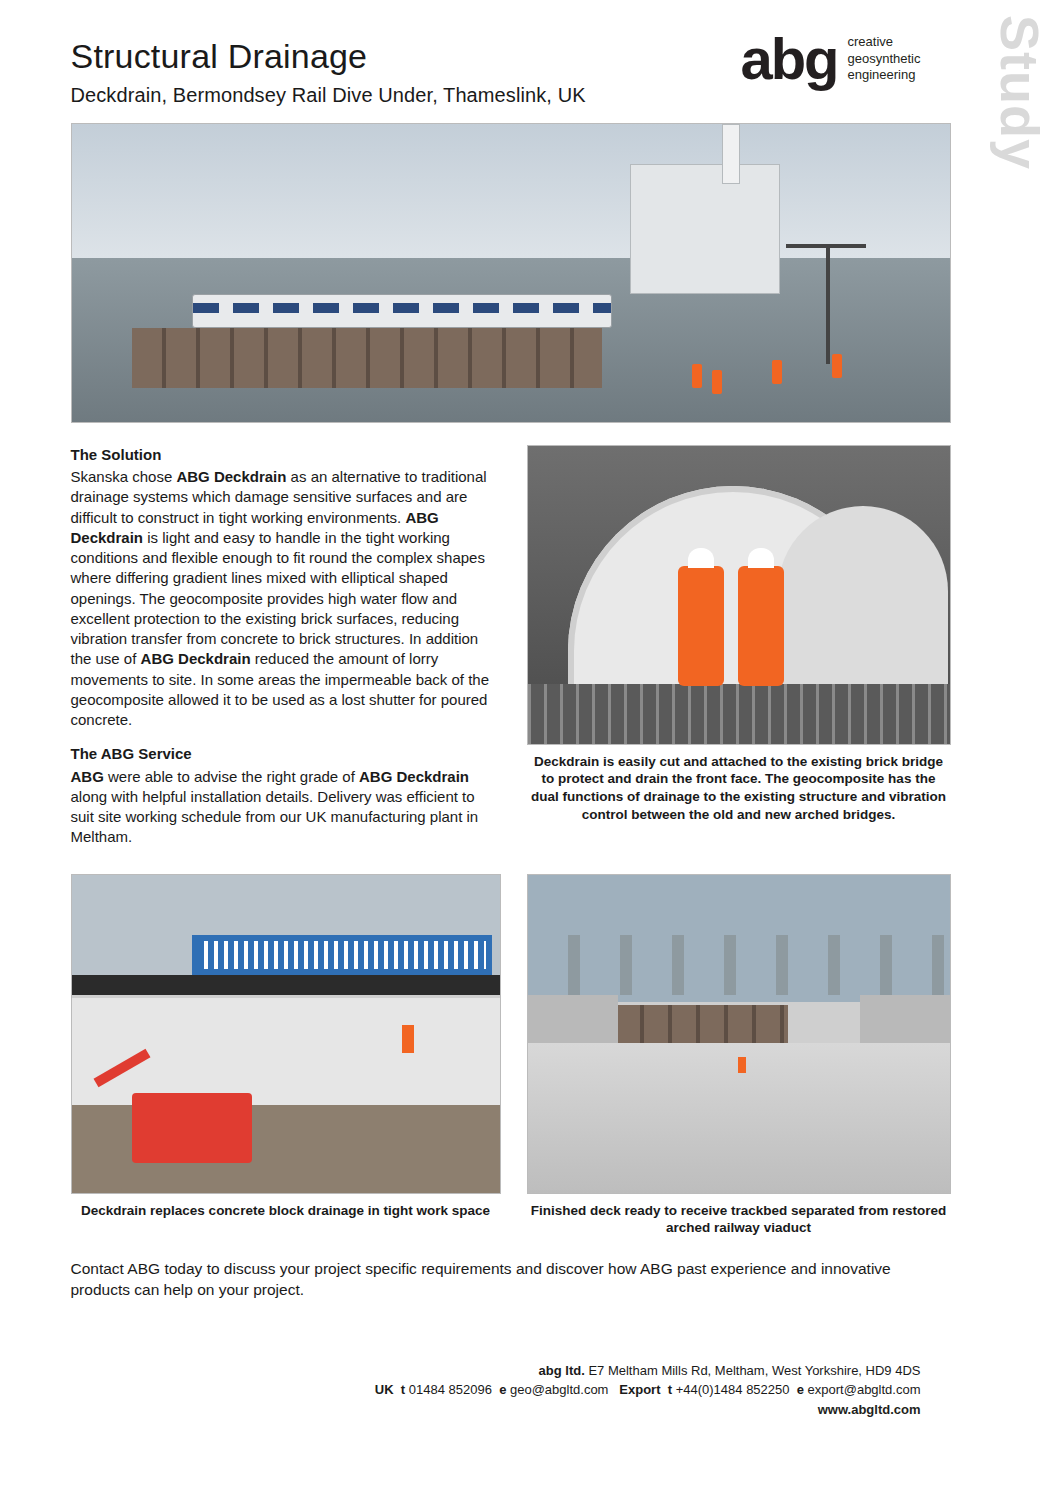Case Study
Structural Drainage
Deckdrain, Bermondsey Rail Dive Under, Thameslink, UK
abg
creative
geosynthetic
engineering
The Solution
Skanska chose ABG Deckdrain as an alternative to traditional drainage systems which damage sensitive surfaces and are difficult to construct in tight working environments. ABG Deckdrain is light and easy to handle in the tight working conditions and flexible enough to fit round the complex shapes where differing gradient lines mixed with elliptical shaped openings. The geocomposite provides high water flow and excellent protection to the existing brick surfaces, reducing vibration transfer from concrete to brick structures. In addition the use of ABG Deckdrain reduced the amount of lorry movements to site. In some areas the impermeable back of the geocomposite allowed it to be used as a lost shutter for poured concrete.
The ABG Service
ABG were able to advise the right grade of ABG Deckdrain along with helpful installation details. Delivery was efficient to suit site working schedule from our UK manufacturing plant in Meltham.
Deckdrain is easily cut and attached to the existing brick bridge to protect and drain the front face. The geocomposite has the dual functions of drainage to the existing structure and vibration control between the old and new arched bridges.
Deckdrain replaces concrete block drainage in tight work space
Finished deck ready to receive trackbed separated from restored arched railway viaduct
Contact ABG today to discuss your project specific requirements and discover how ABG past experience and innovative products can help on your project.
abg ltd. E7 Meltham Mills Rd, Meltham, West Yorkshire, HD9 4DS
UK t 01484 852096 e geo@abgltd.com Export t +44(0)1484 852250 e export@abgltd.com
www.abgltd.com